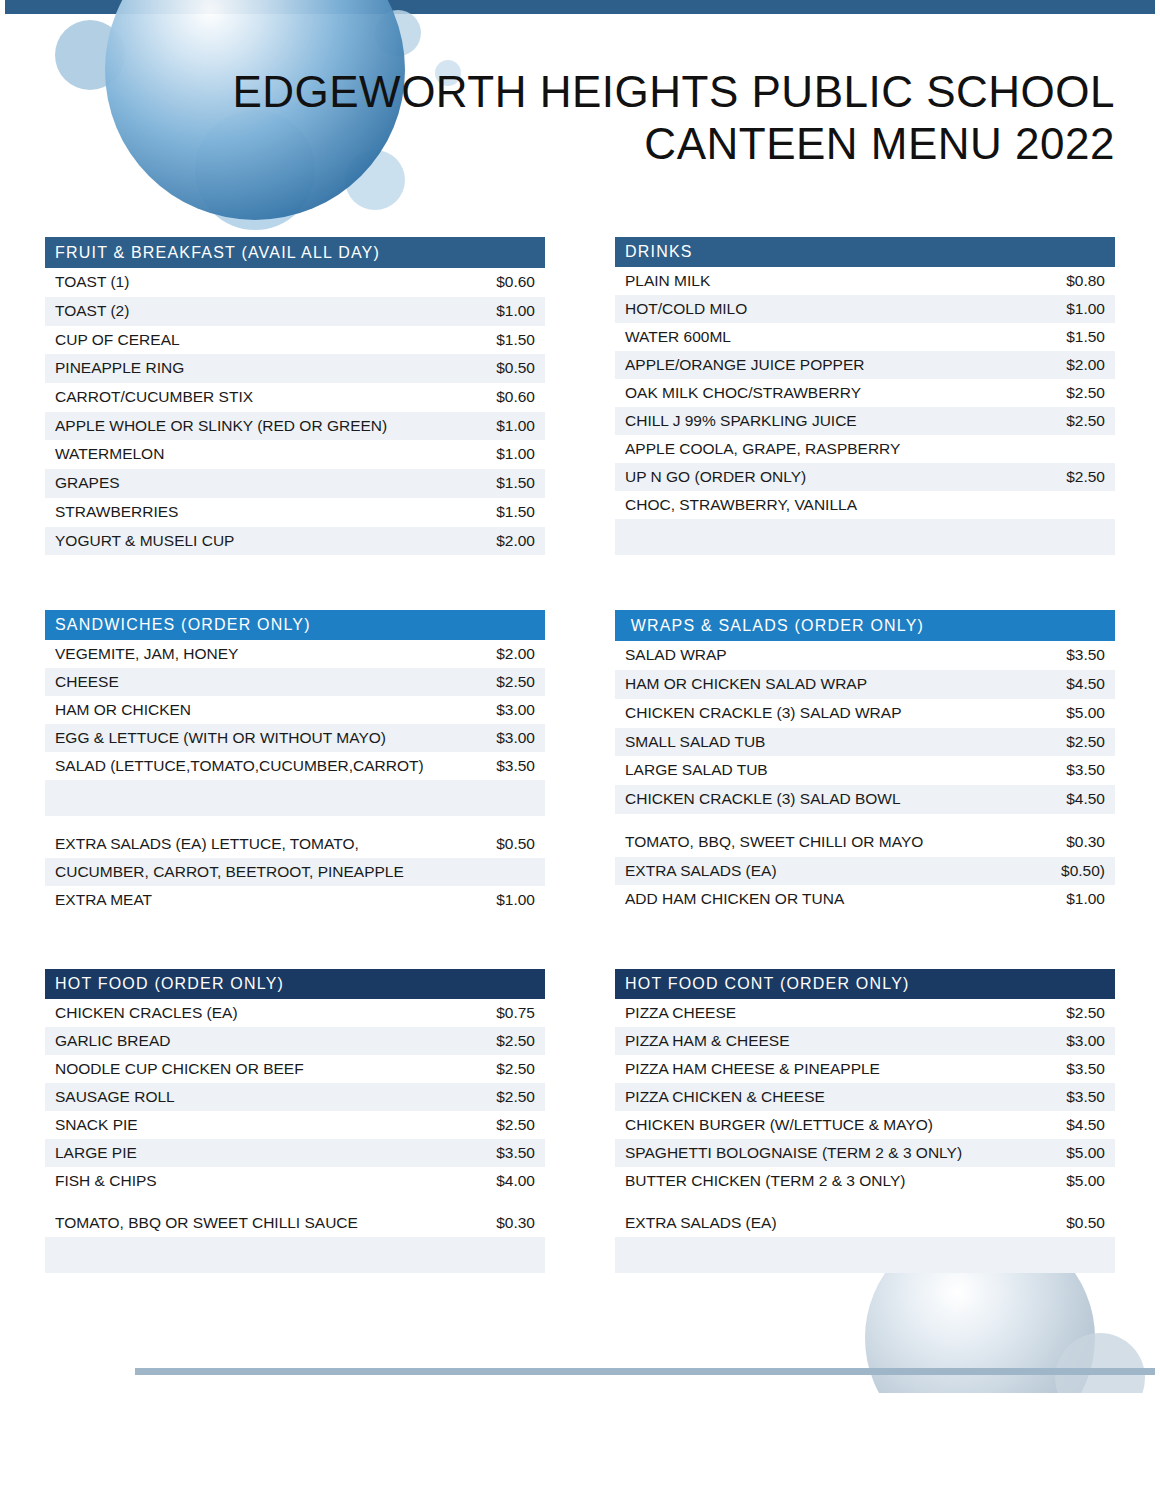EDGEWORTH HEIGHTS PUBLIC SCHOOL
CANTEEN MENU 2022
| FRUIT & BREAKFAST (AVAIL ALL DAY) |
| --- |
| TOAST (1) | $0.60 |
| TOAST (2) | $1.00 |
| CUP OF CEREAL | $1.50 |
| PINEAPPLE RING | $0.50 |
| CARROT/CUCUMBER STIX | $0.60 |
| APPLE WHOLE OR SLINKY (RED OR GREEN) | $1.00 |
| WATERMELON | $1.00 |
| GRAPES | $1.50 |
| STRAWBERRIES | $1.50 |
| YOGURT & MUSELI CUP | $2.00 |
| DRINKS |
| --- |
| PLAIN MILK | $0.80 |
| HOT/COLD MILO | $1.00 |
| WATER 600ML | $1.50 |
| APPLE/ORANGE JUICE POPPER | $2.00 |
| OAK MILK CHOC/STRAWBERRY | $2.50 |
| CHILL J 99% SPARKLING JUICE | $2.50 |
| APPLE COOLA, GRAPE, RASPBERRY | |
| UP N GO (ORDER ONLY) | $2.50 |
| CHOC, STRAWBERRY, VANILLA | |
| SANDWICHES (ORDER ONLY) |
| --- |
| VEGEMITE, JAM, HONEY | $2.00 |
| CHEESE | $2.50 |
| HAM OR CHICKEN | $3.00 |
| EGG & LETTUCE (WITH OR WITHOUT MAYO) | $3.00 |
| SALAD (LETTUCE,TOMATO,CUCUMBER,CARROT) | $3.50 |
| EXTRA SALADS (EA) LETTUCE, TOMATO, | $0.50 |
| CUCUMBER, CARROT, BEETROOT, PINEAPPLE | |
| EXTRA MEAT | $1.00 |
| WRAPS & SALADS (ORDER ONLY) |
| --- |
| SALAD WRAP | $3.50 |
| HAM OR CHICKEN SALAD WRAP | $4.50 |
| CHICKEN CRACKLE (3) SALAD WRAP | $5.00 |
| SMALL SALAD TUB | $2.50 |
| LARGE SALAD TUB | $3.50 |
| CHICKEN CRACKLE (3) SALAD BOWL | $4.50 |
| TOMATO, BBQ, SWEET CHILLI OR MAYO | $0.30 |
| EXTRA SALADS (EA) | $0.50) |
| ADD HAM CHICKEN OR TUNA | $1.00 |
| HOT FOOD (ORDER ONLY) |
| --- |
| CHICKEN CRACLES (EA) | $0.75 |
| GARLIC BREAD | $2.50 |
| NOODLE CUP CHICKEN OR BEEF | $2.50 |
| SAUSAGE ROLL | $2.50 |
| SNACK PIE | $2.50 |
| LARGE PIE | $3.50 |
| FISH & CHIPS | $4.00 |
| TOMATO, BBQ OR SWEET CHILLI SAUCE | $0.30 |
| HOT FOOD CONT (ORDER ONLY) |
| --- |
| PIZZA CHEESE | $2.50 |
| PIZZA HAM & CHEESE | $3.00 |
| PIZZA HAM CHEESE & PINEAPPLE | $3.50 |
| PIZZA CHICKEN & CHEESE | $3.50 |
| CHICKEN BURGER (W/LETTUCE & MAYO) | $4.50 |
| SPAGHETTI BOLOGNAISE (TERM 2 & 3 ONLY) | $5.00 |
| BUTTER CHICKEN (TERM 2 & 3 ONLY) | $5.00 |
| EXTRA SALADS (EA) | $0.50 |